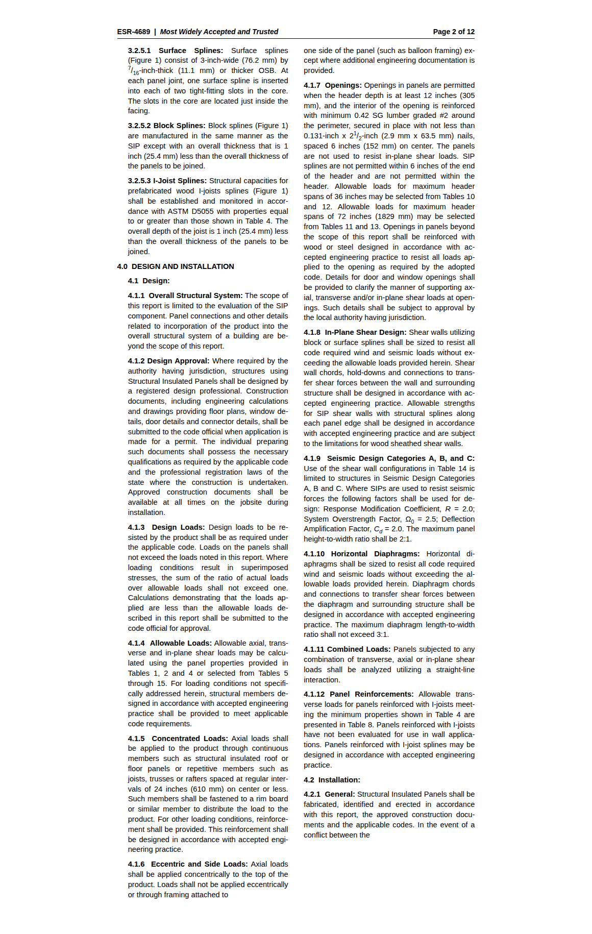ESR-4689 | Most Widely Accepted and Trusted
Page 2 of 12
3.2.5.1 Surface Splines: Surface splines (Figure 1) consist of 3-inch-wide (76.2 mm) by 7/16-inch-thick (11.1 mm) or thicker OSB. At each panel joint, one surface spline is inserted into each of two tight-fitting slots in the core. The slots in the core are located just inside the facing.
3.2.5.2 Block Splines: Block splines (Figure 1) are manufactured in the same manner as the SIP except with an overall thickness that is 1 inch (25.4 mm) less than the overall thickness of the panels to be joined.
3.2.5.3 I-Joist Splines: Structural capacities for prefabricated wood I-joists splines (Figure 1) shall be established and monitored in accordance with ASTM D5055 with properties equal to or greater than those shown in Table 4. The overall depth of the joist is 1 inch (25.4 mm) less than the overall thickness of the panels to be joined.
4.0 DESIGN AND INSTALLATION
4.1 Design:
4.1.1 Overall Structural System: The scope of this report is limited to the evaluation of the SIP component. Panel connections and other details related to incorporation of the product into the overall structural system of a building are beyond the scope of this report.
4.1.2 Design Approval: Where required by the authority having jurisdiction, structures using Structural Insulated Panels shall be designed by a registered design professional. Construction documents, including engineering calculations and drawings providing floor plans, window details, door details and connector details, shall be submitted to the code official when application is made for a permit. The individual preparing such documents shall possess the necessary qualifications as required by the applicable code and the professional registration laws of the state where the construction is undertaken. Approved construction documents shall be available at all times on the jobsite during installation.
4.1.3 Design Loads: Design loads to be resisted by the product shall be as required under the applicable code. Loads on the panels shall not exceed the loads noted in this report. Where loading conditions result in superimposed stresses, the sum of the ratio of actual loads over allowable loads shall not exceed one. Calculations demonstrating that the loads applied are less than the allowable loads described in this report shall be submitted to the code official for approval.
4.1.4 Allowable Loads: Allowable axial, transverse and in-plane shear loads may be calculated using the panel properties provided in Tables 1, 2 and 4 or selected from Tables 5 through 15. For loading conditions not specifically addressed herein, structural members designed in accordance with accepted engineering practice shall be provided to meet applicable code requirements.
4.1.5 Concentrated Loads: Axial loads shall be applied to the product through continuous members such as structural insulated roof or floor panels or repetitive members such as joists, trusses or rafters spaced at regular intervals of 24 inches (610 mm) on center or less. Such members shall be fastened to a rim board or similar member to distribute the load to the product. For other loading conditions, reinforcement shall be provided. This reinforcement shall be designed in accordance with accepted engineering practice.
4.1.6 Eccentric and Side Loads: Axial loads shall be applied concentrically to the top of the product. Loads shall not be applied eccentrically or through framing attached to
one side of the panel (such as balloon framing) except where additional engineering documentation is provided.
4.1.7 Openings: Openings in panels are permitted when the header depth is at least 12 inches (305 mm), and the interior of the opening is reinforced with minimum 0.42 SG lumber graded #2 around the perimeter, secured in place with not less than 0.131-inch x 21/2-inch (2.9 mm x 63.5 mm) nails, spaced 6 inches (152 mm) on center. The panels are not used to resist in-plane shear loads. SIP splines are not permitted within 6 inches of the end of the header and are not permitted within the header. Allowable loads for maximum header spans of 36 inches may be selected from Tables 10 and 12. Allowable loads for maximum header spans of 72 inches (1829 mm) may be selected from Tables 11 and 13. Openings in panels beyond the scope of this report shall be reinforced with wood or steel designed in accordance with accepted engineering practice to resist all loads applied to the opening as required by the adopted code. Details for door and window openings shall be provided to clarify the manner of supporting axial, transverse and/or in-plane shear loads at openings. Such details shall be subject to approval by the local authority having jurisdiction.
4.1.8 In-Plane Shear Design: Shear walls utilizing block or surface splines shall be sized to resist all code required wind and seismic loads without exceeding the allowable loads provided herein. Shear wall chords, hold-downs and connections to transfer shear forces between the wall and surrounding structure shall be designed in accordance with accepted engineering practice. Allowable strengths for SIP shear walls with structural splines along each panel edge shall be designed in accordance with accepted engineering practice and are subject to the limitations for wood sheathed shear walls.
4.1.9 Seismic Design Categories A, B, and C: Use of the shear wall configurations in Table 14 is limited to structures in Seismic Design Categories A, B and C. Where SIPs are used to resist seismic forces the following factors shall be used for design: Response Modification Coefficient, R = 2.0; System Overstrength Factor, Ω0 = 2.5; Deflection Amplification Factor, Cd = 2.0. The maximum panel height-to-width ratio shall be 2:1.
4.1.10 Horizontal Diaphragms: Horizontal diaphragms shall be sized to resist all code required wind and seismic loads without exceeding the allowable loads provided herein. Diaphragm chords and connections to transfer shear forces between the diaphragm and surrounding structure shall be designed in accordance with accepted engineering practice. The maximum diaphragm length-to-width ratio shall not exceed 3:1.
4.1.11 Combined Loads: Panels subjected to any combination of transverse, axial or in-plane shear loads shall be analyzed utilizing a straight-line interaction.
4.1.12 Panel Reinforcements: Allowable transverse loads for panels reinforced with I-joists meeting the minimum properties shown in Table 4 are presented in Table 8. Panels reinforced with I-joists have not been evaluated for use in wall applications. Panels reinforced with I-joist splines may be designed in accordance with accepted engineering practice.
4.2 Installation:
4.2.1 General: Structural Insulated Panels shall be fabricated, identified and erected in accordance with this report, the approved construction documents and the applicable codes. In the event of a conflict between the